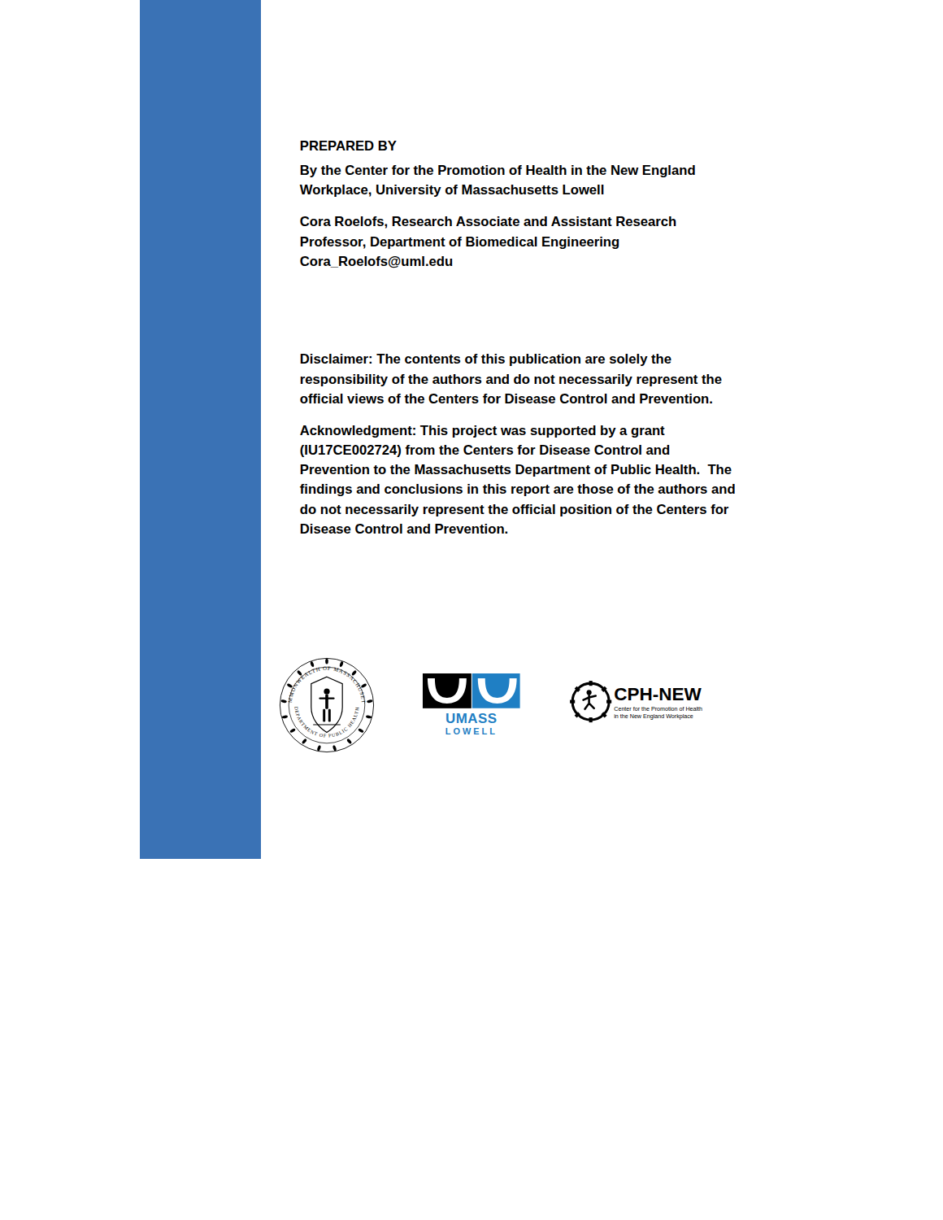PREPARED BY
By the Center for the Promotion of Health in the New England Workplace, University of Massachusetts Lowell
Cora Roelofs, Research Associate and Assistant Research Professor, Department of Biomedical Engineering
Cora_Roelofs@uml.edu
Disclaimer: The contents of this publication are solely the responsibility of the authors and do not necessarily represent the official views of the Centers for Disease Control and Prevention.
Acknowledgment: This project was supported by a grant (IU17CE002724) from the Centers for Disease Control and Prevention to the Massachusetts Department of Public Health. The findings and conclusions in this report are those of the authors and do not necessarily represent the official position of the Centers for Disease Control and Prevention.
COMMONWEALTH OF MASSACHUSETTS DEPARTMENT OF PUBLIC HEALTH
UMASS LOWELL
CPH-NEW Center for the Promotion of Health in the New England Workplace